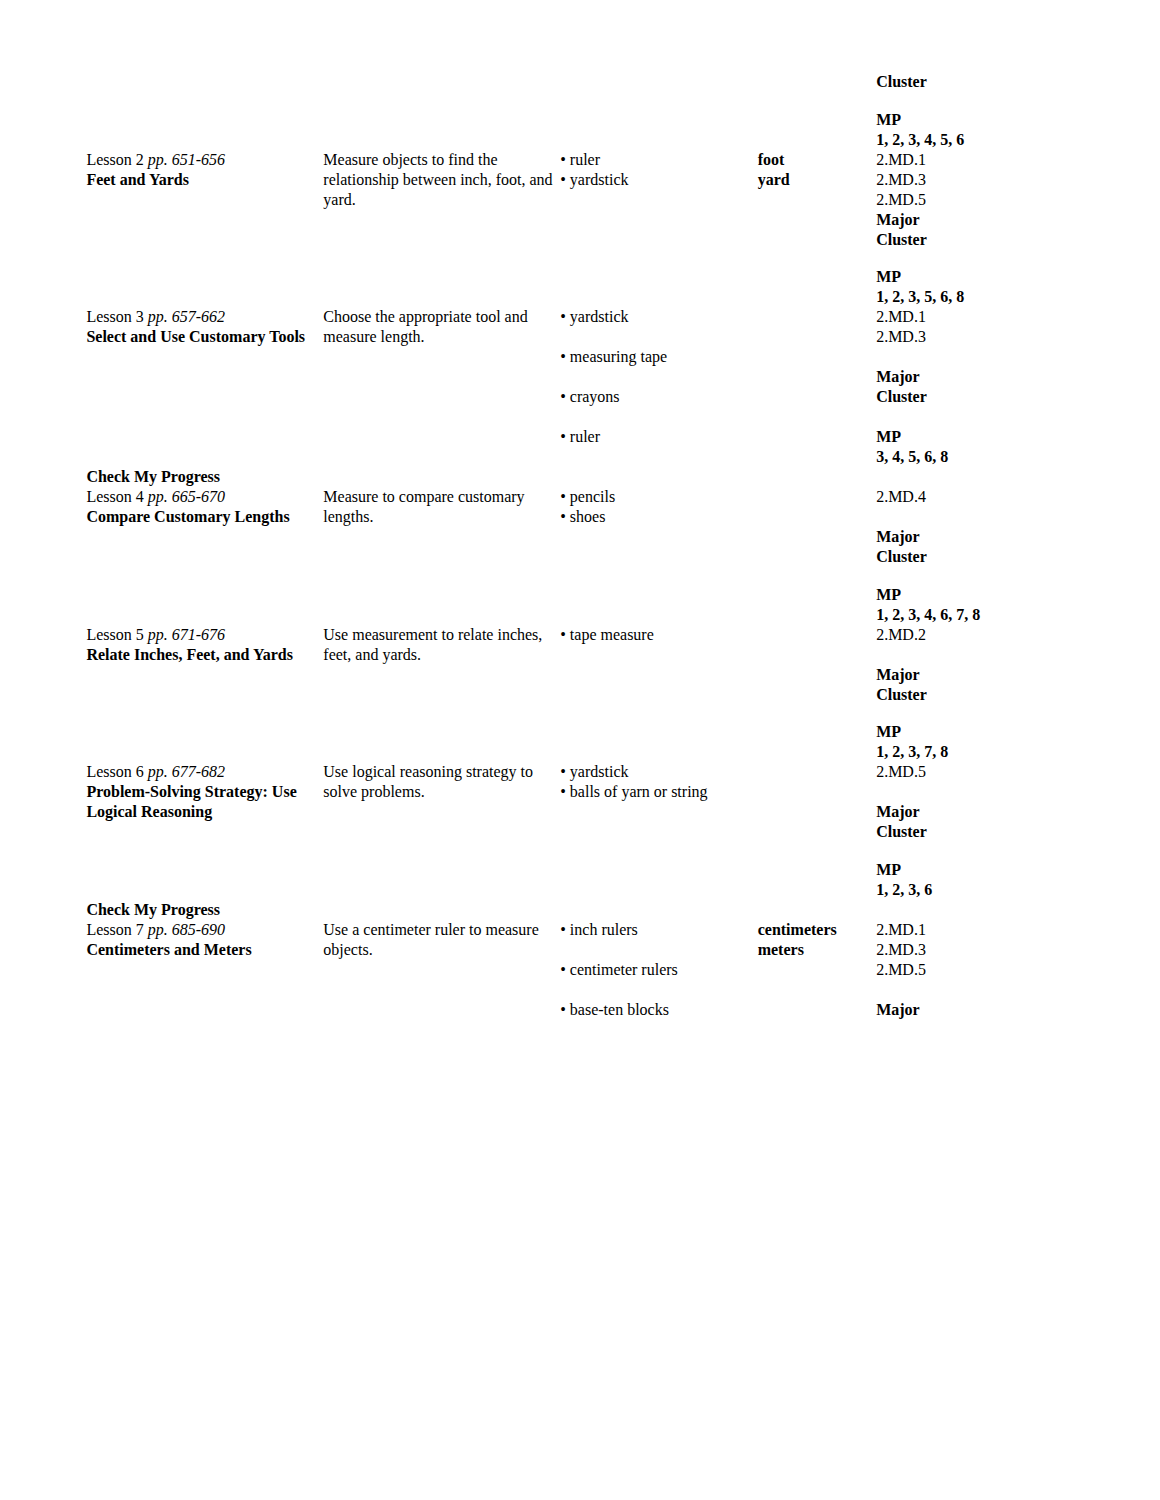| | | | | Cluster |
| | | | | MP 1, 2, 3, 4, 5, 6 |
| Lesson 2 pp. 651-656 Feet and Yards | Measure objects to find the relationship between inch, foot, and yard. | • ruler • yardstick | foot yard | 2.MD.1 2.MD.3 2.MD.5 |
| | Major Cluster |
| | | | | MP 1, 2, 3, 5, 6, 8 |
| Lesson 3 pp. 657-662 Select and Use Customary Tools | Choose the appropriate tool and measure length. | • yardstick • measuring tape • crayons • ruler | | 2.MD.1 2.MD.3 Major Cluster MP 3, 4, 5, 6, 8 |
| Check My Progress | | | | |
| Lesson 4 pp. 665-670 Compare Customary Lengths | Measure to compare customary lengths. | • pencils • shoes | | 2.MD.4 Major Cluster |
| | | | | MP 1, 2, 3, 4, 6, 7, 8 |
| Lesson 5 pp. 671-676 Relate Inches, Feet, and Yards | Use measurement to relate inches, feet, and yards. | • tape measure | | 2.MD.2 Major Cluster |
| | | | | MP 1, 2, 3, 7, 8 |
| Lesson 6 pp. 677-682 Problem-Solving Strategy: Use Logical Reasoning | Use logical reasoning strategy to solve problems. | • yardstick • balls of yarn or string | | 2.MD.5 Major Cluster |
| | | | | MP 1, 2, 3, 6 |
| Check My Progress | | | | |
| Lesson 7 pp. 685-690 Centimeters and Meters | Use a centimeter ruler to measure objects. | • inch rulers • centimeter rulers • base-ten blocks | centimeters meters | 2.MD.1 2.MD.3 2.MD.5 Major |